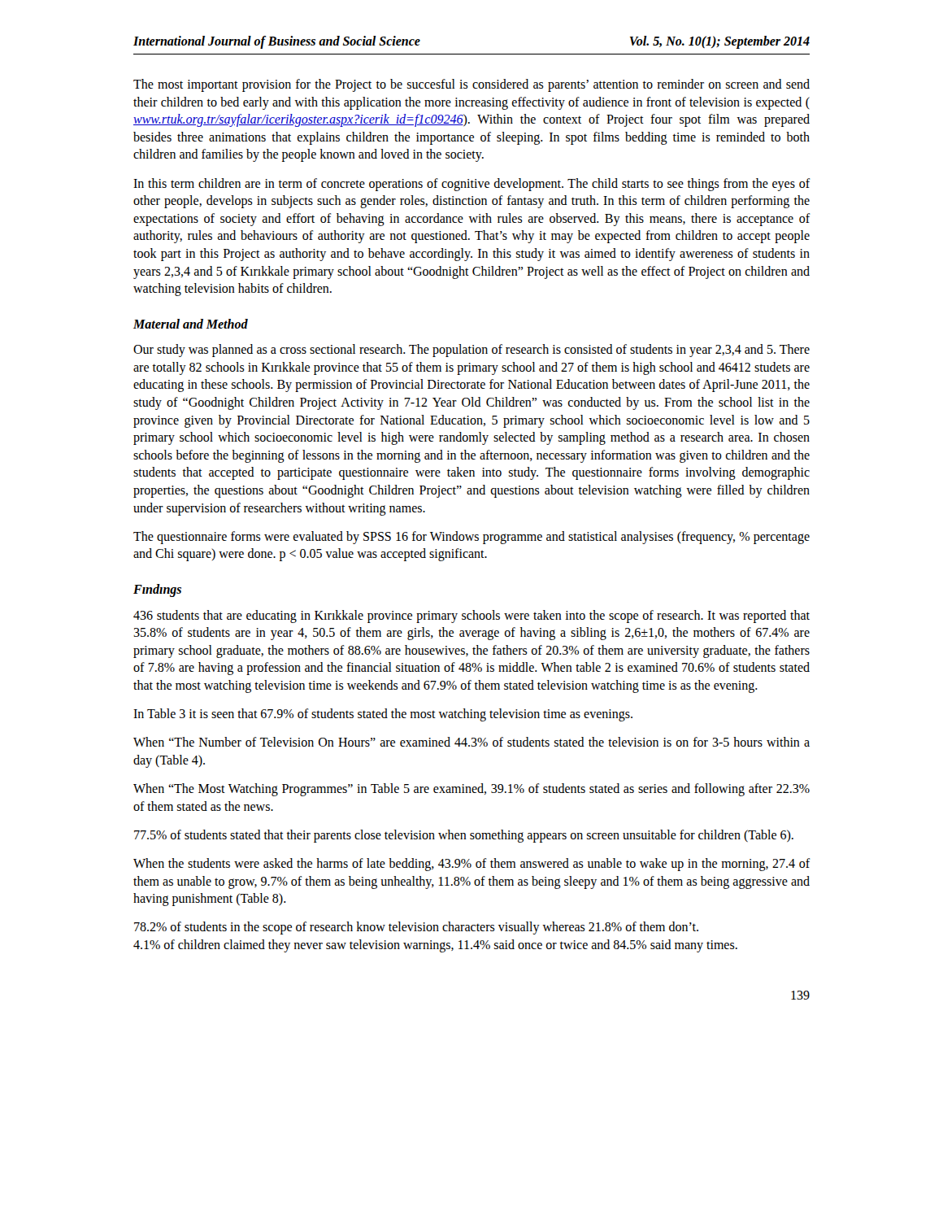International Journal of Business and Social Science Vol. 5, No. 10(1); September 2014
The most important provision for the Project to be succesful is considered as parents’ attention to reminder on screen and send their children to bed early and with this application the more increasing effectivity of audience in front of television is expected ( www.rtuk.org.tr/sayfalar/icerikgoster.aspx?icerik_id=f1c09246). Within the context of Project four spot film was prepared besides three animations that explains children the importance of sleeping. In spot films bedding time is reminded to both children and families by the people known and loved in the society.
In this term children are in term of concrete operations of cognitive development. The child starts to see things from the eyes of other people, develops in subjects such as gender roles, distinction of fantasy and truth. In this term of children performing the expectations of society and effort of behaving in accordance with rules are observed. By this means, there is acceptance of authority, rules and behaviours of authority are not questioned. That’s why it may be expected from children to accept people took part in this Project as authority and to behave accordingly. In this study it was aimed to identify awereness of students in years 2,3,4 and 5 of Kırıkkale primary school about “Goodnight Children” Project as well as the effect of Project on children and watching television habits of children.
Materıal and Method
Our study was planned as a cross sectional research. The population of research is consisted of students in year 2,3,4 and 5. There are totally 82 schools in Kırıkkale province that 55 of them is primary school and 27 of them is high school and 46412 studets are educating in these schools. By permission of Provincial Directorate for National Education between dates of April-June 2011, the study of “Goodnight Children Project Activity in 7-12 Year Old Children” was conducted by us. From the school list in the province given by Provincial Directorate for National Education, 5 primary school which socioeconomic level is low and 5 primary school which socioeconomic level is high were randomly selected by sampling method as a research area. In chosen schools before the beginning of lessons in the morning and in the afternoon, necessary information was given to children and the students that accepted to participate questionnaire were taken into study. The questionnaire forms involving demographic properties, the questions about “Goodnight Children Project” and questions about television watching were filled by children under supervision of researchers without writing names.
The questionnaire forms were evaluated by SPSS 16 for Windows programme and statistical analysises (frequency, % percentage and Chi square) were done. p < 0.05 value was accepted significant.
Fındıngs
436 students that are educating in Kırıkkale province primary schools were taken into the scope of research. It was reported that 35.8% of students are in year 4, 50.5 of them are girls, the average of having a sibling is 2,6±1,0, the mothers of 67.4% are primary school graduate, the mothers of 88.6% are housewives, the fathers of 20.3% of them are university graduate, the fathers of 7.8% are having a profession and the financial situation of 48% is middle. When table 2 is examined 70.6% of students stated that the most watching television time is weekends and 67.9% of them stated television watching time is as the evening.
In Table 3 it is seen that 67.9% of students stated the most watching television time as evenings.
When “The Number of Television On Hours” are examined 44.3% of students stated the television is on for 3-5 hours within a day (Table 4).
When “The Most Watching Programmes” in Table 5 are examined, 39.1% of students stated as series and following after 22.3% of them stated as the news.
77.5% of students stated that their parents close television when something appears on screen unsuitable for children (Table 6).
When the students were asked the harms of late bedding, 43.9% of them answered as unable to wake up in the morning, 27.4 of them as unable to grow, 9.7% of them as being unhealthy, 11.8% of them as being sleepy and 1% of them as being aggressive and having punishment (Table 8).
78.2% of students in the scope of research know television characters visually whereas 21.8% of them don’t.
4.1% of children claimed they never saw television warnings, 11.4% said once or twice and 84.5% said many times.
139